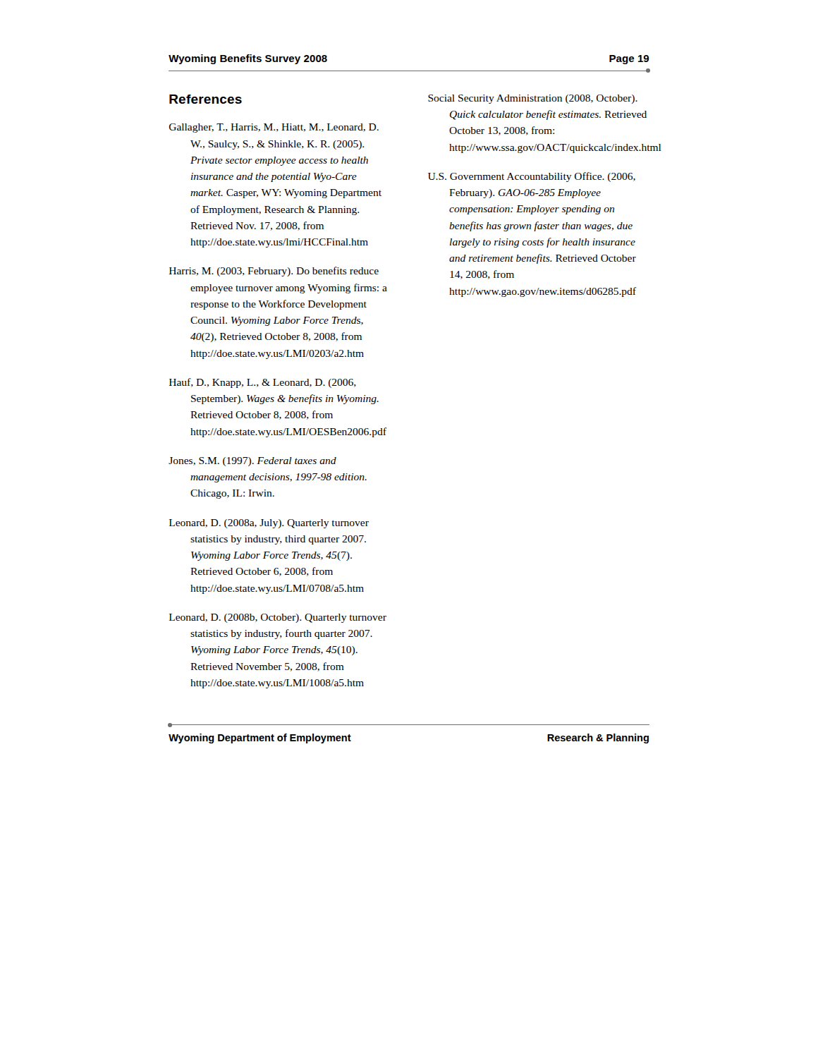Wyoming Benefits Survey 2008
Page 19
References
Gallagher, T., Harris, M., Hiatt, M., Leonard, D. W., Saulcy, S., & Shinkle, K. R. (2005). Private sector employee access to health insurance and the potential Wyo-Care market. Casper, WY: Wyoming Department of Employment, Research & Planning. Retrieved Nov. 17, 2008, from http://doe.state.wy.us/lmi/HCCFinal.htm
Harris, M. (2003, February). Do benefits reduce employee turnover among Wyoming firms: a response to the Workforce Development Council. Wyoming Labor Force Trends, 40(2), Retrieved October 8, 2008, from http://doe.state.wy.us/LMI/0203/a2.htm
Hauf, D., Knapp, L., & Leonard, D. (2006, September). Wages & benefits in Wyoming. Retrieved October 8, 2008, from http://doe.state.wy.us/LMI/OESBen2006.pdf
Jones, S.M. (1997). Federal taxes and management decisions, 1997-98 edition. Chicago, IL: Irwin.
Leonard, D. (2008a, July). Quarterly turnover statistics by industry, third quarter 2007. Wyoming Labor Force Trends, 45(7). Retrieved October 6, 2008, from http://doe.state.wy.us/LMI/0708/a5.htm
Leonard, D. (2008b, October). Quarterly turnover statistics by industry, fourth quarter 2007. Wyoming Labor Force Trends, 45(10). Retrieved November 5, 2008, from http://doe.state.wy.us/LMI/1008/a5.htm
Social Security Administration (2008, October). Quick calculator benefit estimates. Retrieved October 13, 2008, from: http://www.ssa.gov/OACT/quickcalc/index.html
U.S. Government Accountability Office. (2006, February). GAO-06-285 Employee compensation: Employer spending on benefits has grown faster than wages, due largely to rising costs for health insurance and retirement benefits. Retrieved October 14, 2008, from http://www.gao.gov/new.items/d06285.pdf
Wyoming Department of Employment
Research & Planning